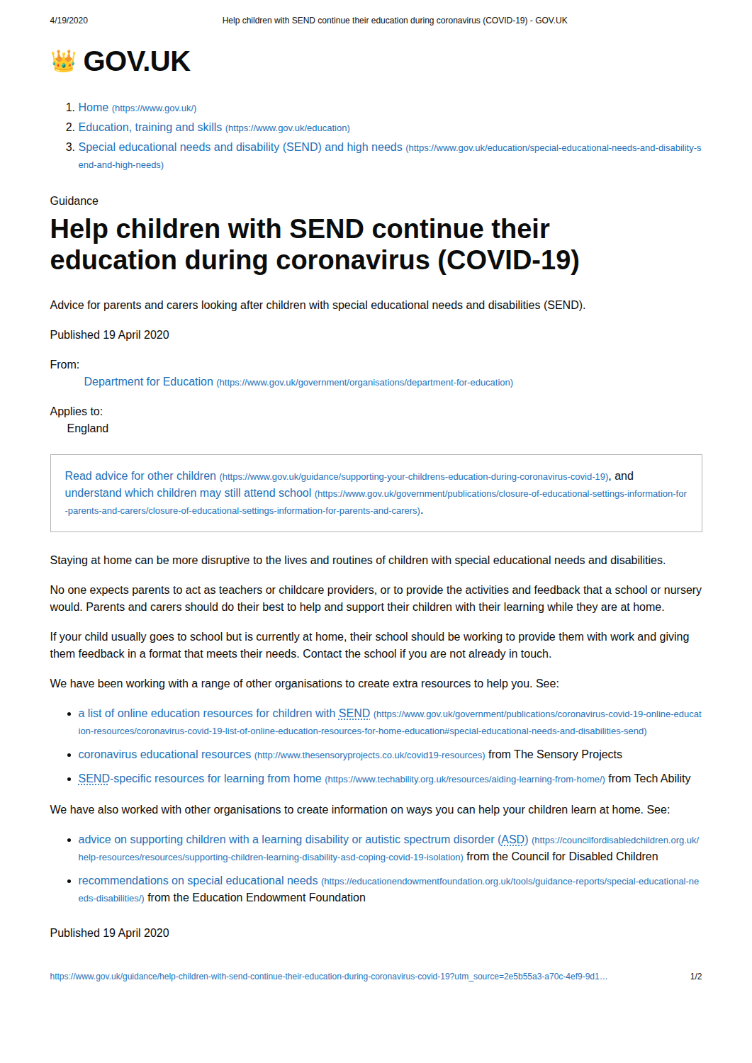4/19/2020 Help children with SEND continue their education during coronavirus (COVID-19) - GOV.UK
👑 GOV.UK
Home (https://www.gov.uk/)
Education, training and skills (https://www.gov.uk/education)
Special educational needs and disability (SEND) and high needs (https://www.gov.uk/education/special-educational-needs-and-disability-send-and-high-needs)
Guidance
Help children with SEND continue their education during coronavirus (COVID-19)
Advice for parents and carers looking after children with special educational needs and disabilities (SEND).
Published 19 April 2020
From:
Department for Education (https://www.gov.uk/government/organisations/department-for-education)
Applies to:
England
Read advice for other children (https://www.gov.uk/guidance/supporting-your-childrens-education-during-coronavirus-covid-19), and understand which children may still attend school (https://www.gov.uk/government/publications/closure-of-educational-settings-information-for-parents-and-carers/closure-of-educational-settings-information-for-parents-and-carers).
Staying at home can be more disruptive to the lives and routines of children with special educational needs and disabilities.
No one expects parents to act as teachers or childcare providers, or to provide the activities and feedback that a school or nursery would. Parents and carers should do their best to help and support their children with their learning while they are at home.
If your child usually goes to school but is currently at home, their school should be working to provide them with work and giving them feedback in a format that meets their needs. Contact the school if you are not already in touch.
We have been working with a range of other organisations to create extra resources to help you. See:
a list of online education resources for children with SEND (https://www.gov.uk/government/publications/coronavirus-covid-19-online-education-resources/coronavirus-covid-19-list-of-online-education-resources-for-home-education#special-educational-needs-and-disabilities-send)
coronavirus educational resources (http://www.thesensoryprojects.co.uk/covid19-resources) from The Sensory Projects
SEND-specific resources for learning from home (https://www.techability.org.uk/resources/aiding-learning-from-home/) from Tech Ability
We have also worked with other organisations to create information on ways you can help your children learn at home. See:
advice on supporting children with a learning disability or autistic spectrum disorder (ASD) (https://councilfordisabledchildren.org.uk/help-resources/resources/supporting-children-learning-disability-asd-coping-covid-19-isolation) from the Council for Disabled Children
recommendations on special educational needs (https://educationendowmentfoundation.org.uk/tools/guidance-reports/special-educational-needs-disabilities/) from the Education Endowment Foundation
Published 19 April 2020
https://www.gov.uk/guidance/help-children-with-send-continue-their-education-during-coronavirus-covid-19?utm_source=2e5b55a3-a70c-4ef9-9d1… 1/2